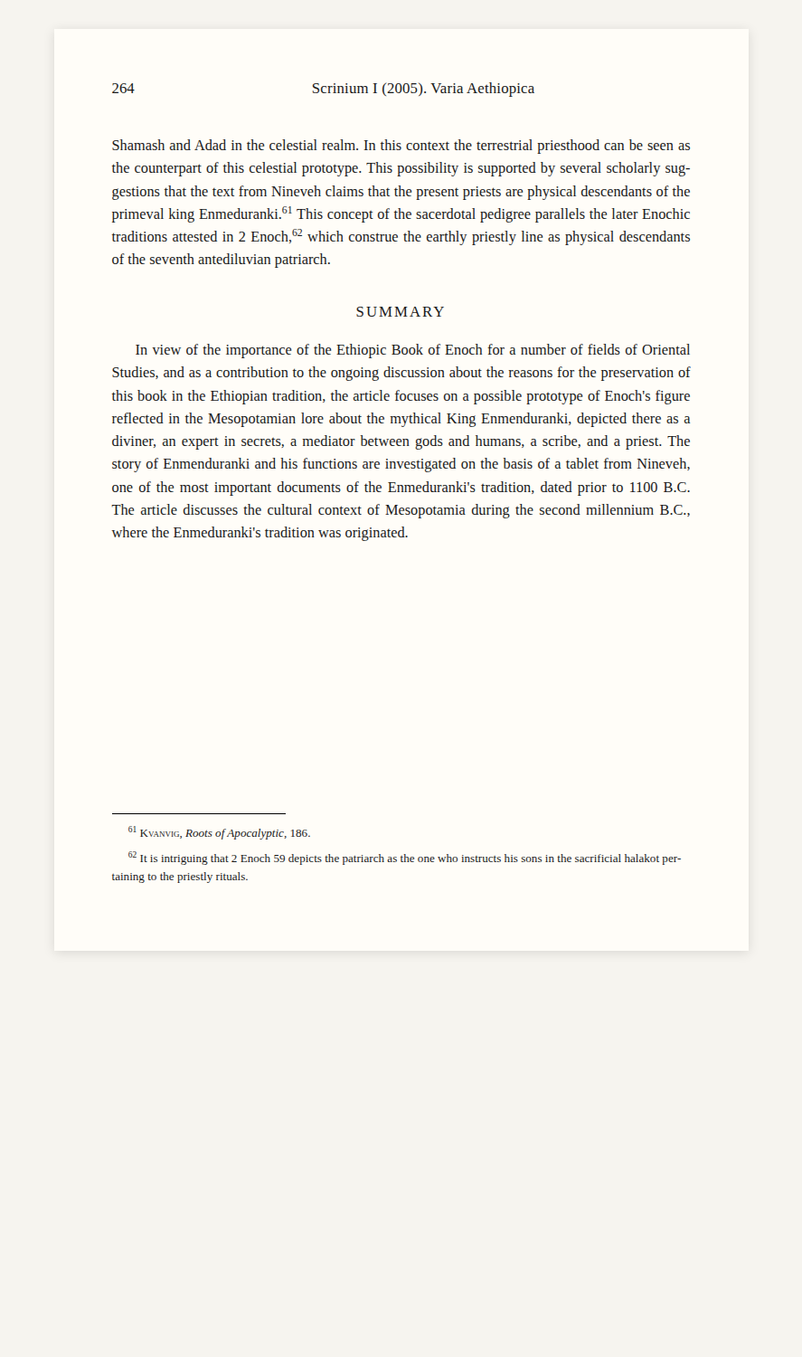264 Scrinium I (2005). Varia Aethiopica
Shamash and Adad in the celestial realm. In this context the terrestrial priesthood can be seen as the counterpart of this celestial prototype. This possibility is supported by several scholarly suggestions that the text from Nineveh claims that the present priests are physical descendants of the primeval king Enmeduranki.61 This concept of the sacerdotal pedigree parallels the later Enochic traditions attested in 2 Enoch,62 which construe the earthly priestly line as physical descendants of the seventh antediluvian patriarch.
SUMMARY
In view of the importance of the Ethiopic Book of Enoch for a number of fields of Oriental Studies, and as a contribution to the ongoing discussion about the reasons for the preservation of this book in the Ethiopian tradition, the article focuses on a possible prototype of Enoch's figure reflected in the Mesopotamian lore about the mythical King Enmenduranki, depicted there as a diviner, an expert in secrets, a mediator between gods and humans, a scribe, and a priest. The story of Enmenduranki and his functions are investigated on the basis of a tablet from Nineveh, one of the most important documents of the Enmeduranki's tradition, dated prior to 1100 B.C. The article discusses the cultural context of Mesopotamia during the second millennium B.C., where the Enmeduranki's tradition was originated.
61 Kvanvig, Roots of Apocalyptic, 186.
62 It is intriguing that 2 Enoch 59 depicts the patriarch as the one who instructs his sons in the sacrificial halakot pertaining to the priestly rituals.